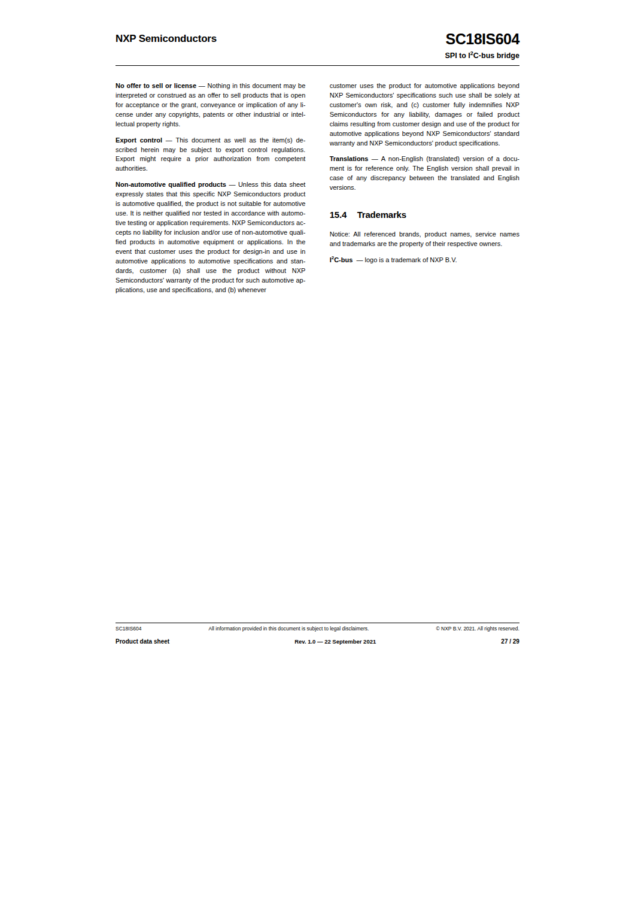NXP Semiconductors
SC18IS604
SPI to I2C-bus bridge
No offer to sell or license — Nothing in this document may be interpreted or construed as an offer to sell products that is open for acceptance or the grant, conveyance or implication of any license under any copyrights, patents or other industrial or intellectual property rights.
Export control — This document as well as the item(s) described herein may be subject to export control regulations. Export might require a prior authorization from competent authorities.
Non-automotive qualified products — Unless this data sheet expressly states that this specific NXP Semiconductors product is automotive qualified, the product is not suitable for automotive use. It is neither qualified nor tested in accordance with automotive testing or application requirements. NXP Semiconductors accepts no liability for inclusion and/or use of non-automotive qualified products in automotive equipment or applications. In the event that customer uses the product for design-in and use in automotive applications to automotive specifications and standards, customer (a) shall use the product without NXP Semiconductors' warranty of the product for such automotive applications, use and specifications, and (b) whenever
customer uses the product for automotive applications beyond NXP Semiconductors' specifications such use shall be solely at customer's own risk, and (c) customer fully indemnifies NXP Semiconductors for any liability, damages or failed product claims resulting from customer design and use of the product for automotive applications beyond NXP Semiconductors' standard warranty and NXP Semiconductors' product specifications.
Translations — A non-English (translated) version of a document is for reference only. The English version shall prevail in case of any discrepancy between the translated and English versions.
15.4 Trademarks
Notice: All referenced brands, product names, service names and trademarks are the property of their respective owners.
I2C-bus — logo is a trademark of NXP B.V.
SC18IS604
All information provided in this document is subject to legal disclaimers.
© NXP B.V. 2021. All rights reserved.
Product data sheet
Rev. 1.0 — 22 September 2021
27 / 29